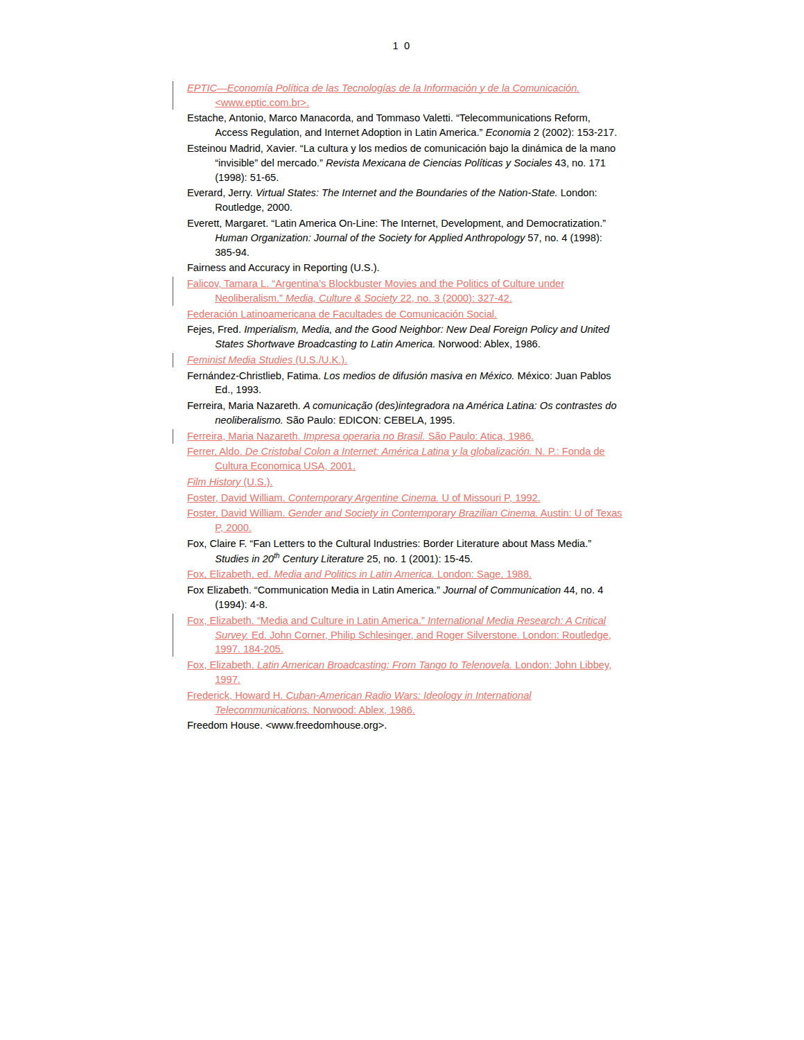1 0
EPTIC—Economía Política de las Tecnologías de la Información y de la Comunicación. <www.eptic.com.br>.
Estache, Antonio, Marco Manacorda, and Tommaso Valetti. “Telecommunications Reform, Access Regulation, and Internet Adoption in Latin America.” Economia 2 (2002): 153-217.
Esteinou Madrid, Xavier. “La cultura y los medios de comunicación bajo la dinámica de la mano “invisible” del mercado.” Revista Mexicana de Ciencias Políticas y Sociales 43, no. 171 (1998): 51-65.
Everard, Jerry. Virtual States: The Internet and the Boundaries of the Nation-State. London: Routledge, 2000.
Everett, Margaret. “Latin America On-Line: The Internet, Development, and Democratization.” Human Organization: Journal of the Society for Applied Anthropology 57, no. 4 (1998): 385-94.
Fairness and Accuracy in Reporting (U.S.).
Falicov, Tamara L. “Argentina’s Blockbuster Movies and the Politics of Culture under Neoliberalism.” Media, Culture & Society 22, no. 3 (2000): 327-42.
Federación Latinoamericana de Facultades de Comunicación Social.
Fejes, Fred. Imperialism, Media, and the Good Neighbor: New Deal Foreign Policy and United States Shortwave Broadcasting to Latin America. Norwood: Ablex, 1986.
Feminist Media Studies (U.S./U.K.).
Fernández-Christlieb, Fatima. Los medios de difusión masiva en México. México: Juan Pablos Ed., 1993.
Ferreira, Maria Nazareth. A comunicação (des)integradora na América Latina: Os contrastes do neoliberalismo. São Paulo: EDICON: CEBELA, 1995.
Ferreira, Maria Nazareth. Impresa operaria no Brasil. São Paulo: Atica, 1986.
Ferrer, Aldo. De Cristobal Colon a Internet: América Latina y la globalización. N. P.: Fonda de Cultura Economica USA, 2001.
Film History (U.S.).
Foster, David William. Contemporary Argentine Cinema. U of Missouri P, 1992.
Foster, David William. Gender and Society in Contemporary Brazilian Cinema. Austin: U of Texas P, 2000.
Fox, Claire F. “Fan Letters to the Cultural Industries: Border Literature about Mass Media.” Studies in 20th Century Literature 25, no. 1 (2001): 15-45.
Fox, Elizabeth, ed. Media and Politics in Latin America. London: Sage, 1988.
Fox Elizabeth. “Communication Media in Latin America.” Journal of Communication 44, no. 4 (1994): 4-8.
Fox, Elizabeth. “Media and Culture in Latin America.” International Media Research: A Critical Survey. Ed. John Corner, Philip Schlesinger, and Roger Silverstone. London: Routledge, 1997. 184-205.
Fox, Elizabeth. Latin American Broadcasting: From Tango to Telenovela. London: John Libbey, 1997.
Frederick, Howard H. Cuban-American Radio Wars: Ideology in International Telecommunications. Norwood: Ablex, 1986.
Freedom House. <www.freedomhouse.org>.